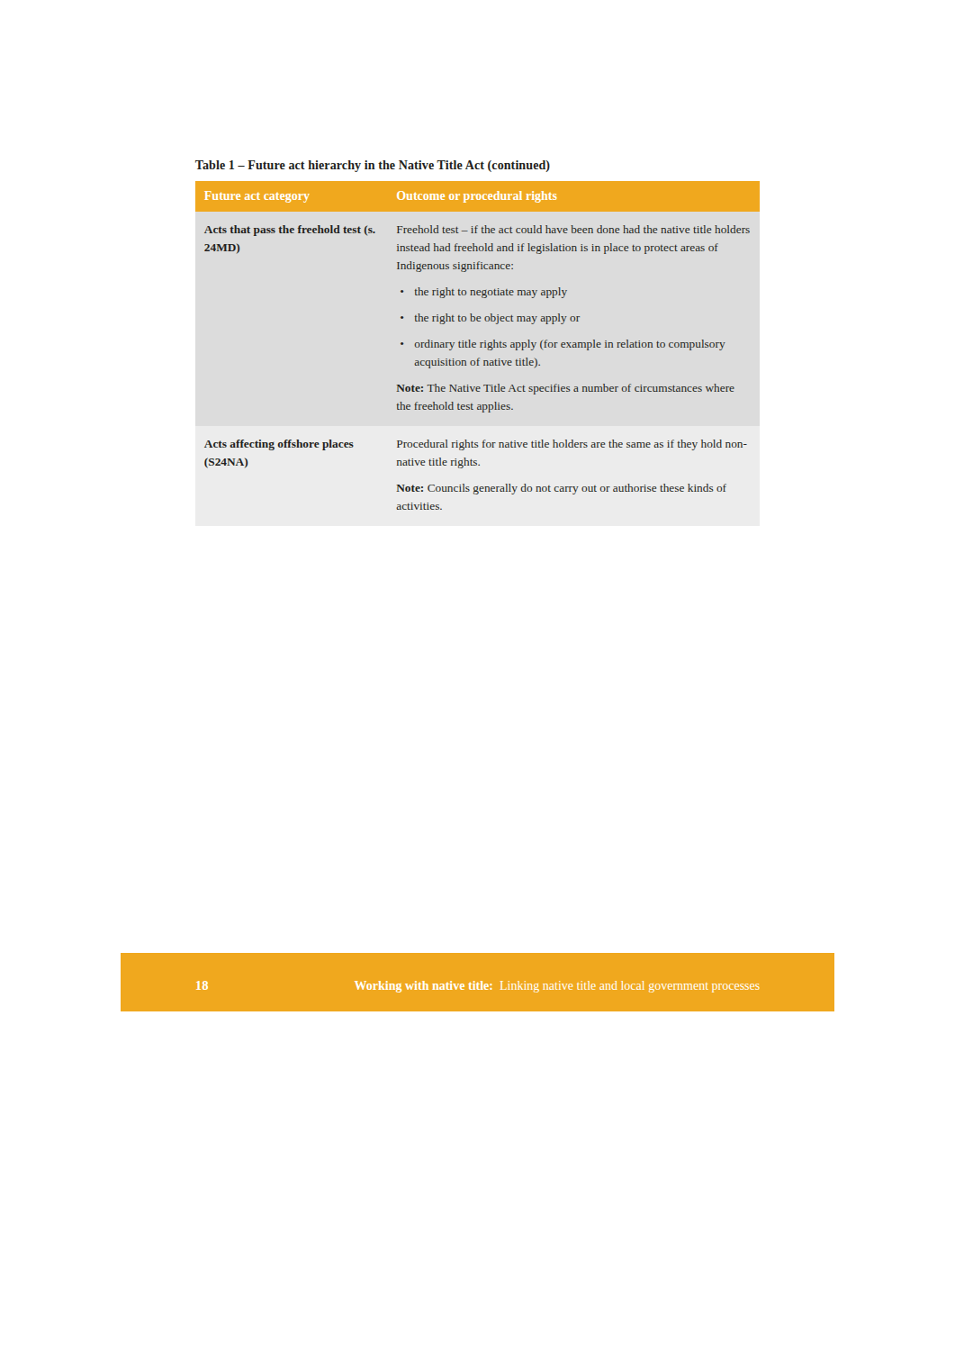Table 1 – Future act hierarchy in the Native Title Act (continued)
| Future act category | Outcome or procedural rights |
| --- | --- |
| Acts that pass the freehold test (s. 24MD) | Freehold test – if the act could have been done had the native title holders instead had freehold and if legislation is in place to protect areas of Indigenous significance: the right to negotiate may apply the right to be object may apply or ordinary title rights apply (for example in relation to compulsory acquisition of native title). Note: The Native Title Act specifies a number of circumstances where the freehold test applies. |
| Acts affecting offshore places (S24NA) | Procedural rights for native title holders are the same as if they hold non-native title rights. Note: Councils generally do not carry out or authorise these kinds of activities. |
18
Working with native title: Linking native title and local government processes